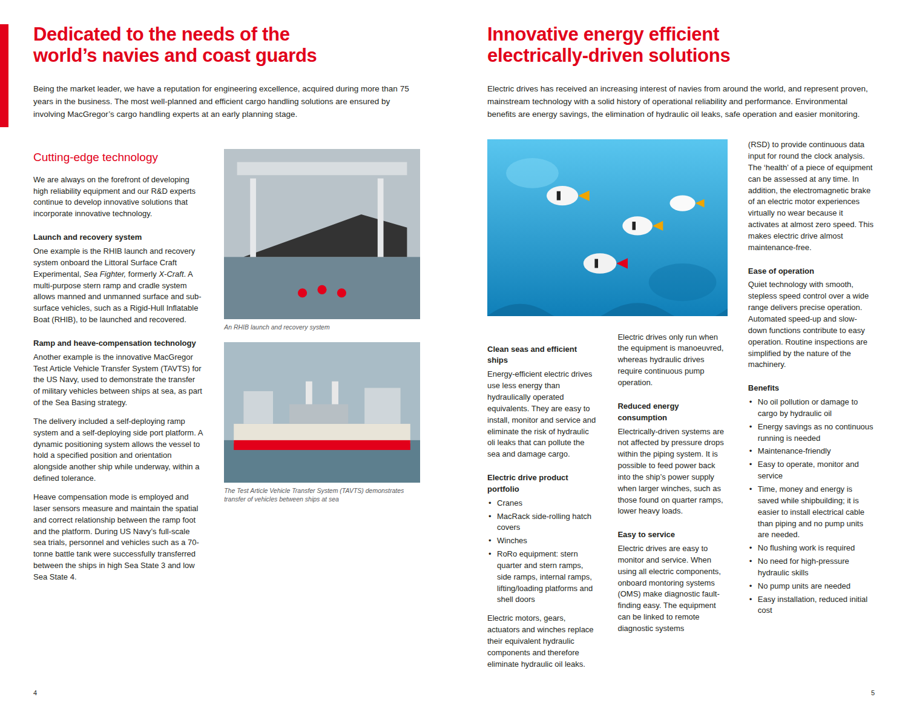Dedicated to the needs of the
world’s navies and coast guards
Being the market leader, we have a reputation for engineering excellence, acquired during more than 75 years in the business. The most well-planned and efficient cargo handling solutions are ensured by involving MacGregor’s cargo handling experts at an early planning stage.
Cutting-edge technology
We are always on the forefront of developing high reliability equipment and our R&D experts continue to develop innovative solutions that incorporate innovative technology.
Launch and recovery system
One example is the RHIB launch and recovery system onboard the Littoral Surface Craft Experimental, Sea Fighter, formerly X-Craft. A multi-purpose stern ramp and cradle system allows manned and unmanned surface and sub-surface vehicles, such as a Rigid-Hull Inflatable Boat (RHIB), to be launched and recovered.
Ramp and heave-compensation technology
Another example is the innovative MacGregor Test Article Vehicle Transfer System (TAVTS) for the US Navy, used to demonstrate the transfer of military vehicles between ships at sea, as part of the Sea Basing strategy.
The delivery included a self-deploying ramp system and a self-deploying side port platform. A dynamic positioning system allows the vessel to hold a specified position and orientation alongside another ship while underway, within a defined tolerance.
Heave compensation mode is employed and laser sensors measure and maintain the spatial and correct relationship between the ramp foot and the platform. During US Navy’s full-scale sea trials, personnel and vehicles such as a 70-tonne battle tank were successfully transferred between the ships in high Sea State 3 and low Sea State 4.
An RHIB launch and recovery system
The Test Article Vehicle Transfer System (TAVTS) demonstrates transfer of vehicles between ships at sea
4
Innovative energy efficient
electrically-driven solutions
Electric drives has received an increasing interest of navies from around the world, and represent proven, mainstream technology with a solid history of operational reliability and performance. Environmental benefits are energy savings, the elimination of hydraulic oil leaks, safe operation and easier monitoring.
Clean seas and efficient ships
Energy-efficient electric drives use less energy than hydraulically operated equivalents. They are easy to install, monitor and service and eliminate the risk of hydraulic oli leaks that can pollute the sea and damage cargo.
Electric drive product portfolio
Cranes
MacRack side-rolling hatch covers
Winches
RoRo equipment: stern quarter and stern ramps, side ramps, internal ramps, lifting/loading platforms and shell doors
Electric motors, gears, actuators and winches replace their equivalent hydraulic components and therefore eliminate hydraulic oil leaks.
Electric drives only run when the equipment is manoeuvred, whereas hydraulic drives require continuous pump operation.
Reduced energy consumption
Electrically-driven systems are not affected by pressure drops within the piping system. It is possible to feed power back into the ship’s power supply when larger winches, such as those found on quarter ramps, lower heavy loads.
Easy to service
Electric drives are easy to monitor and service. When using all electric components, onboard montoring systems (OMS) make diagnostic fault-finding easy. The equipment can be linked to remote diagnostic systems
(RSD) to provide continuous data input for round the clock analysis. The ‘health’ of a piece of equipment can be assessed at any time. In addition, the electromagnetic brake of an electric motor experiences virtually no wear because it activates at almost zero speed. This makes electric drive almost maintenance-free.
Ease of operation
Quiet technology with smooth, stepless speed control over a wide range delivers precise operation. Automated speed-up and slow-down functions contribute to easy operation. Routine inspections are simplified by the nature of the machinery.
Benefits
No oil pollution or damage to cargo by hydraulic oil
Energy savings as no continuous running is needed
Maintenance-friendly
Easy to operate, monitor and service
Time, money and energy is saved while shipbuilding; it is easier to install electrical cable than piping and no pump units are needed.
No flushing work is required
No need for high-pressure hydraulic skills
No pump units are needed
Easy installation, reduced initial cost
5